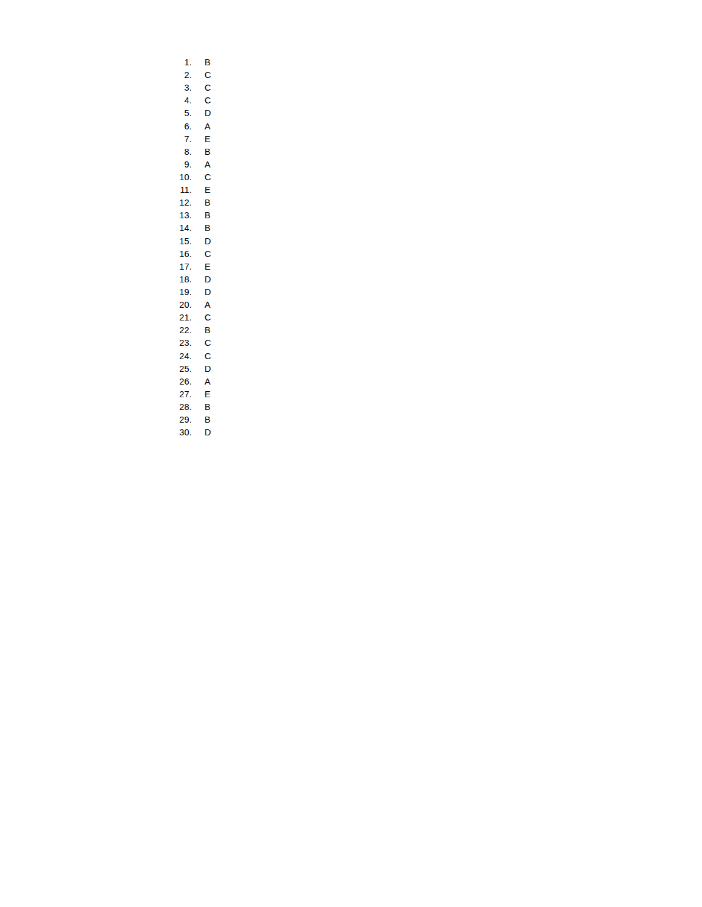B
C
C
C
D
A
E
B
A
C
E
B
B
B
D
C
E
D
D
A
C
B
C
C
D
A
E
B
B
D